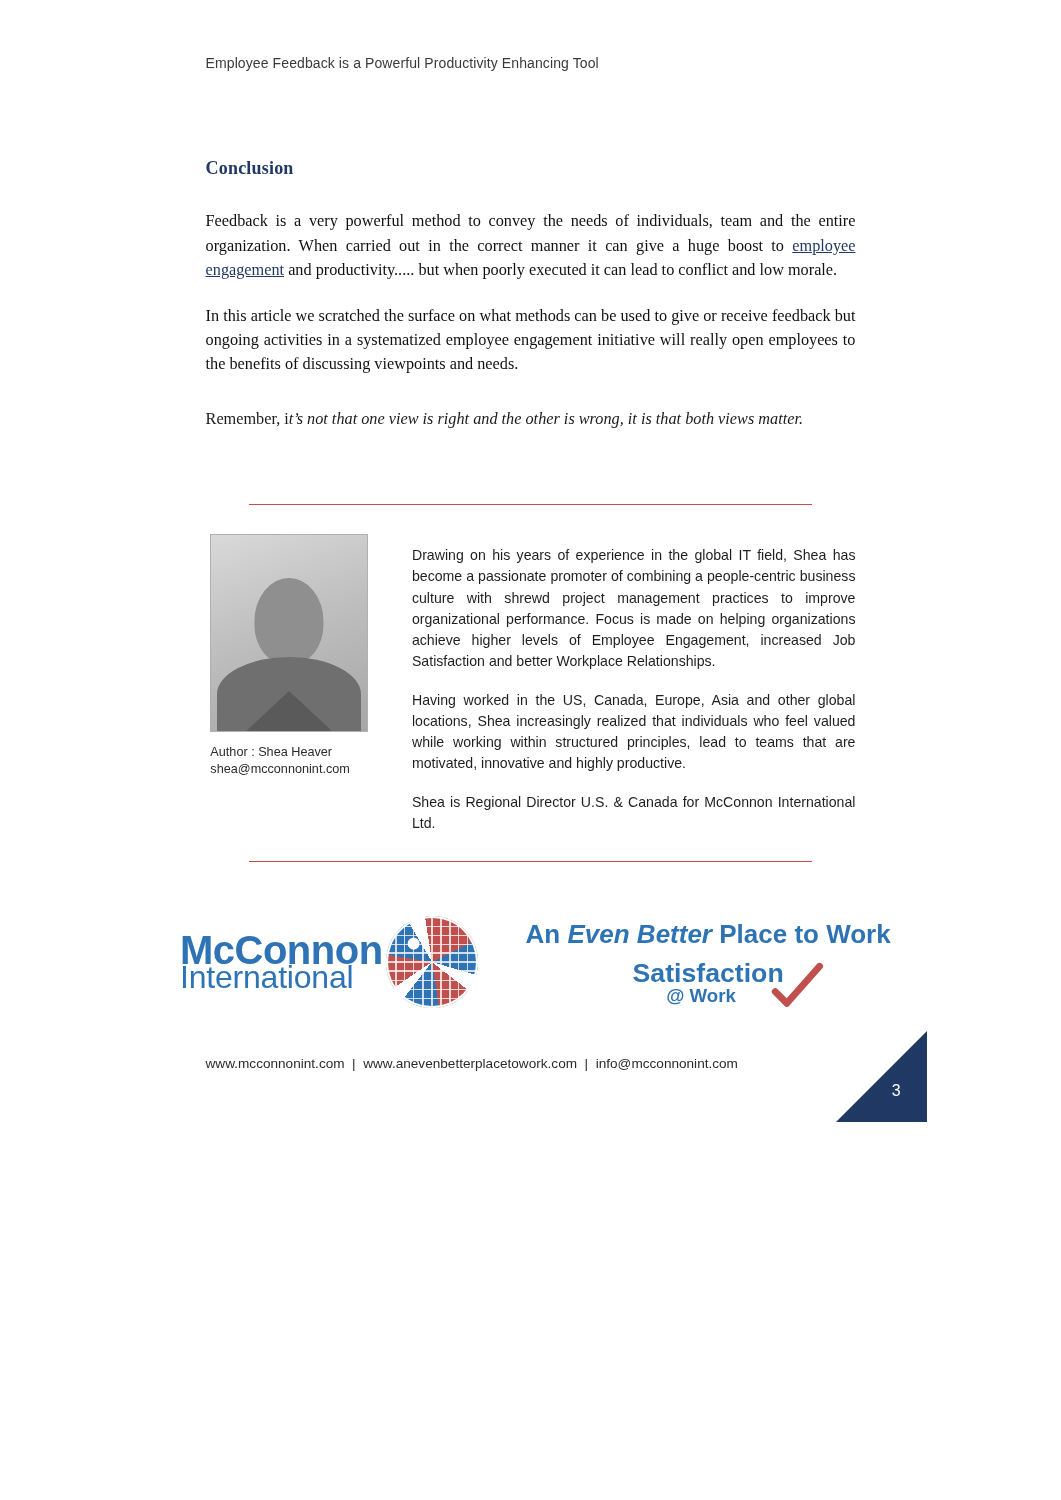Employee Feedback is a Powerful Productivity Enhancing Tool
Conclusion
Feedback is a very powerful method to convey the needs of individuals, team and the entire organization. When carried out in the correct manner it can give a huge boost to employee engagement and productivity..... but when poorly executed it can lead to conflict and low morale.
In this article we scratched the surface on what methods can be used to give or receive feedback but ongoing activities in a systematized employee engagement initiative will really open employees to the benefits of discussing viewpoints and needs.
Remember, it’s not that one view is right and the other is wrong, it is that both views matter.
Author : Shea Heaver
shea@mcconnonint.com
Drawing on his years of experience in the global IT field, Shea has become a passionate promoter of combining a people-centric business culture with shrewd project management practices to improve organizational performance. Focus is made on helping organizations achieve higher levels of Employee Engagement, increased Job Satisfaction and better Workplace Relationships.
Having worked in the US, Canada, Europe, Asia and other global locations, Shea increasingly realized that individuals who feel valued while working within structured principles, lead to teams that are motivated, innovative and highly productive.
Shea is Regional Director U.S. & Canada for McConnon International Ltd.
McConnon International
An Even Better Place to Work
Satisfaction @ Work
www.mcconnonint.com | www.anevenbetterplacetowork.com | info@mcconnonint.com
3